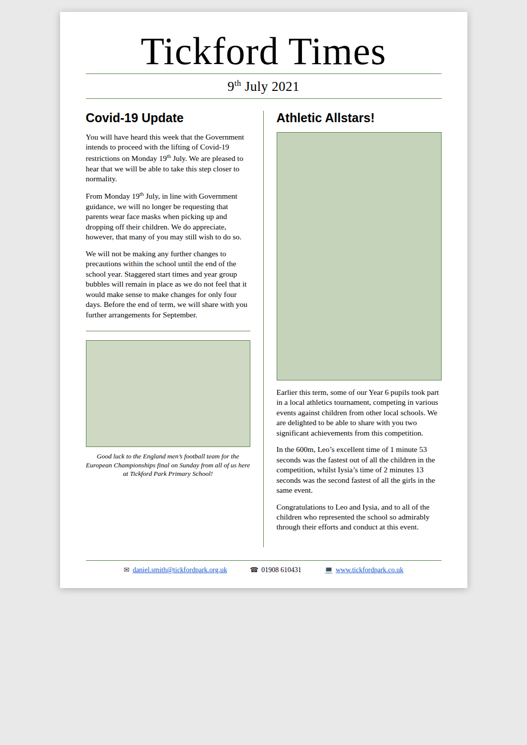Tickford Times
9th July 2021
Covid-19 Update
You will have heard this week that the Government intends to proceed with the lifting of Covid-19 restrictions on Monday 19th July. We are pleased to hear that we will be able to take this step closer to normality.
From Monday 19th July, in line with Government guidance, we will no longer be requesting that parents wear face masks when picking up and dropping off their children. We do appreciate, however, that many of you may still wish to do so.
We will not be making any further changes to precautions within the school until the end of the school year. Staggered start times and year group bubbles will remain in place as we do not feel that it would make sense to make changes for only four days. Before the end of term, we will share with you further arrangements for September.
Good luck to the England men’s football team for the European Championships final on Sunday from all of us here at Tickford Park Primary School!
Athletic Allstars!
Earlier this term, some of our Year 6 pupils took part in a local athletics tournament, competing in various events against children from other local schools. We are delighted to be able to share with you two significant achievements from this competition.
In the 600m, Leo’s excellent time of 1 minute 53 seconds was the fastest out of all the children in the competition, whilst Iysia’s time of 2 minutes 13 seconds was the second fastest of all the girls in the same event.
Congratulations to Leo and Iysia, and to all of the children who represented the school so admirably through their efforts and conduct at this event.
✉daniel.smith@tickfordpark.org.uk ☎01908 610431 💻www.tickfordpark.co.uk